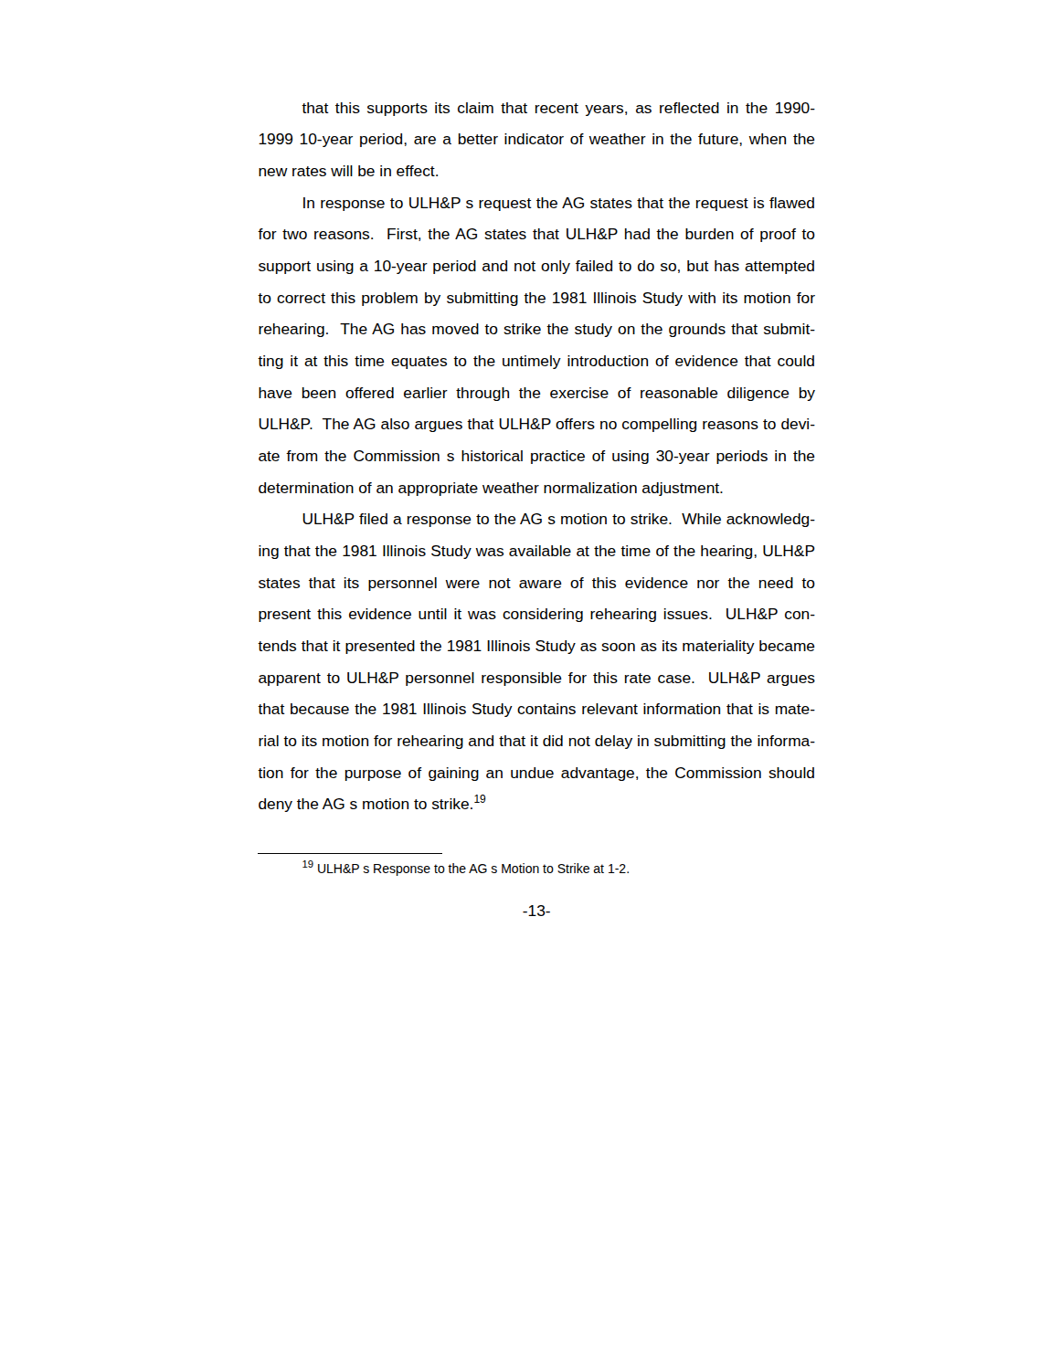that this supports its claim that recent years, as reflected in the 1990-1999 10-year period, are a better indicator of weather in the future, when the new rates will be in effect.
In response to ULH&P s request the AG states that the request is flawed for two reasons. First, the AG states that ULH&P had the burden of proof to support using a 10-year period and not only failed to do so, but has attempted to correct this problem by submitting the 1981 Illinois Study with its motion for rehearing. The AG has moved to strike the study on the grounds that submitting it at this time equates to the untimely introduction of evidence that could have been offered earlier through the exercise of reasonable diligence by ULH&P. The AG also argues that ULH&P offers no compelling reasons to deviate from the Commission s historical practice of using 30-year periods in the determination of an appropriate weather normalization adjustment.
ULH&P filed a response to the AG s motion to strike. While acknowledging that the 1981 Illinois Study was available at the time of the hearing, ULH&P states that its personnel were not aware of this evidence nor the need to present this evidence until it was considering rehearing issues. ULH&P contends that it presented the 1981 Illinois Study as soon as its materiality became apparent to ULH&P personnel responsible for this rate case. ULH&P argues that because the 1981 Illinois Study contains relevant information that is material to its motion for rehearing and that it did not delay in submitting the information for the purpose of gaining an undue advantage, the Commission should deny the AG s motion to strike.19
19 ULH&P s Response to the AG s Motion to Strike at 1-2.
-13-